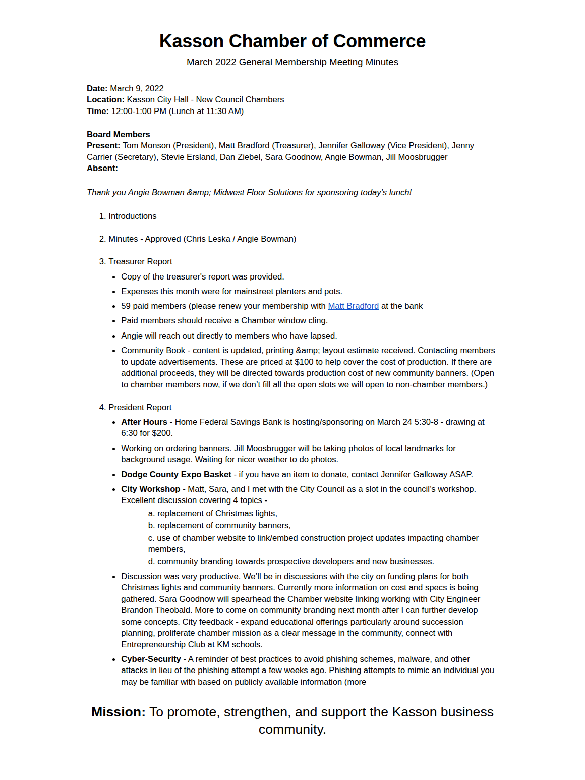Kasson Chamber of Commerce
March 2022 General Membership Meeting Minutes
Date: March 9, 2022
Location: Kasson City Hall - New Council Chambers
Time: 12:00-1:00 PM (Lunch at 11:30 AM)
Board Members
Present: Tom Monson (President), Matt Bradford (Treasurer), Jennifer Galloway (Vice President), Jenny Carrier (Secretary), Stevie Ersland, Dan Ziebel, Sara Goodnow, Angie Bowman, Jill Moosbrugger
Absent:
Thank you Angie Bowman &amp; Midwest Floor Solutions for sponsoring today's lunch!
Introductions
Minutes - Approved (Chris Leska / Angie Bowman)
Treasurer Report
Copy of the treasurer's report was provided.
Expenses this month were for mainstreet planters and pots.
59 paid members (please renew your membership with Matt Bradford at the bank
Paid members should receive a Chamber window cling.
Angie will reach out directly to members who have lapsed.
Community Book - content is updated, printing &amp; layout estimate received. Contacting members to update advertisements. These are priced at $100 to help cover the cost of production. If there are additional proceeds, they will be directed towards production cost of new community banners. (Open to chamber members now, if we don’t fill all the open slots we will open to non-chamber members.)
President Report
After Hours - Home Federal Savings Bank is hosting/sponsoring on March 24 5:30-8 - drawing at 6:30 for $200.
Working on ordering banners. Jill Moosbrugger will be taking photos of local landmarks for background usage. Waiting for nicer weather to do photos.
Dodge County Expo Basket - if you have an item to donate, contact Jennifer Galloway ASAP.
City Workshop - Matt, Sara, and I met with the City Council as a slot in the council’s workshop. Excellent discussion covering 4 topics -
a. replacement of Christmas lights,
b. replacement of community banners,
c. use of chamber website to link/embed construction project updates impacting chamber members,
d. community branding towards prospective developers and new businesses.
Discussion was very productive. We’ll be in discussions with the city on funding plans for both Christmas lights and community banners. Currently more information on cost and specs is being gathered. Sara Goodnow will spearhead the Chamber website linking working with City Engineer Brandon Theobald. More to come on community branding next month after I can further develop some concepts. City feedback - expand educational offerings particularly around succession planning, proliferate chamber mission as a clear message in the community, connect with Entrepreneurship Club at KM schools.
Cyber-Security - A reminder of best practices to avoid phishing schemes, malware, and other attacks in lieu of the phishing attempt a few weeks ago. Phishing attempts to mimic an individual you may be familiar with based on publicly available information (more
Mission: To promote, strengthen, and support the Kasson business community.